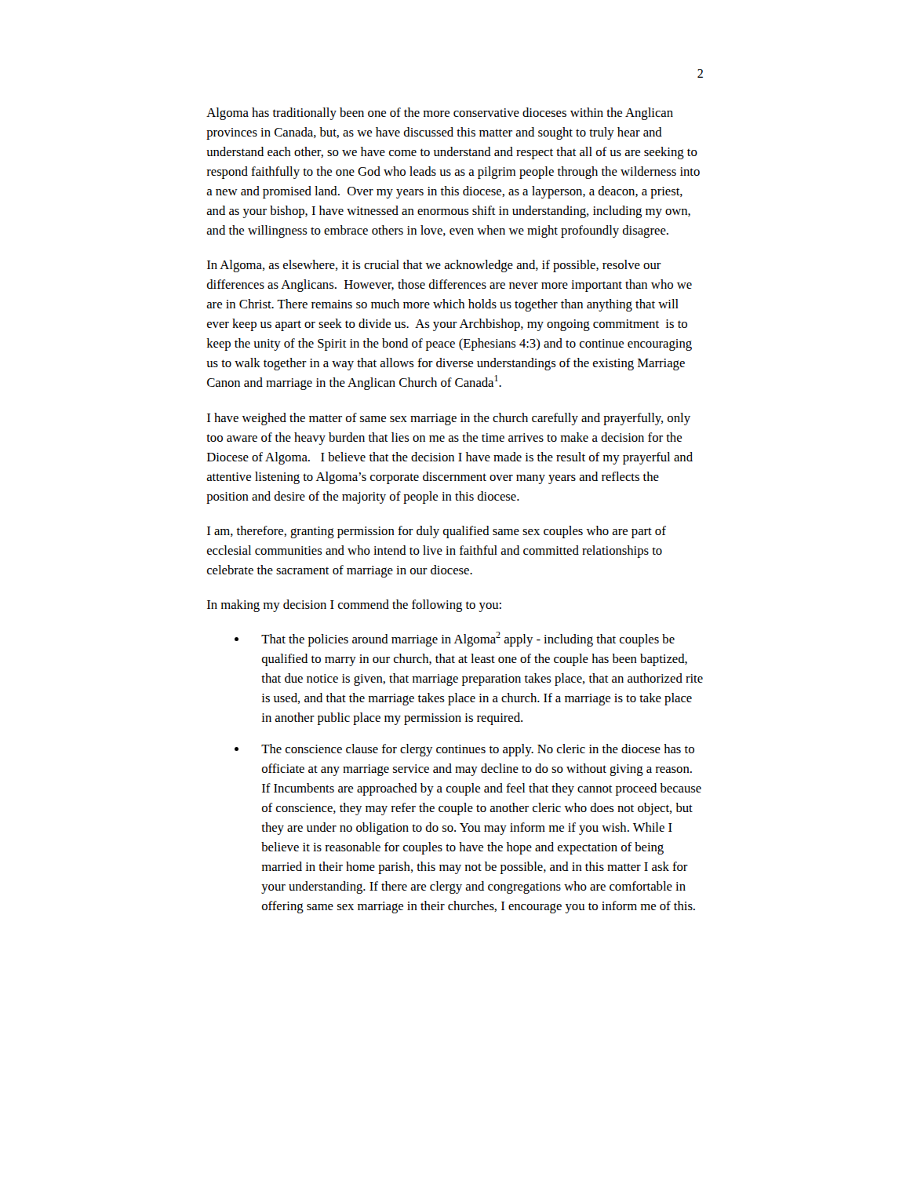2
Algoma has traditionally been one of the more conservative dioceses within the Anglican provinces in Canada, but, as we have discussed this matter and sought to truly hear and understand each other, so we have come to understand and respect that all of us are seeking to respond faithfully to the one God who leads us as a pilgrim people through the wilderness into a new and promised land. Over my years in this diocese, as a layperson, a deacon, a priest, and as your bishop, I have witnessed an enormous shift in understanding, including my own, and the willingness to embrace others in love, even when we might profoundly disagree.
In Algoma, as elsewhere, it is crucial that we acknowledge and, if possible, resolve our differences as Anglicans. However, those differences are never more important than who we are in Christ. There remains so much more which holds us together than anything that will ever keep us apart or seek to divide us. As your Archbishop, my ongoing commitment is to keep the unity of the Spirit in the bond of peace (Ephesians 4:3) and to continue encouraging us to walk together in a way that allows for diverse understandings of the existing Marriage Canon and marriage in the Anglican Church of Canada1.
I have weighed the matter of same sex marriage in the church carefully and prayerfully, only too aware of the heavy burden that lies on me as the time arrives to make a decision for the Diocese of Algoma. I believe that the decision I have made is the result of my prayerful and attentive listening to Algoma’s corporate discernment over many years and reflects the position and desire of the majority of people in this diocese.
I am, therefore, granting permission for duly qualified same sex couples who are part of ecclesial communities and who intend to live in faithful and committed relationships to celebrate the sacrament of marriage in our diocese.
In making my decision I commend the following to you:
That the policies around marriage in Algoma2 apply - including that couples be qualified to marry in our church, that at least one of the couple has been baptized, that due notice is given, that marriage preparation takes place, that an authorized rite is used, and that the marriage takes place in a church. If a marriage is to take place in another public place my permission is required.
The conscience clause for clergy continues to apply. No cleric in the diocese has to officiate at any marriage service and may decline to do so without giving a reason. If Incumbents are approached by a couple and feel that they cannot proceed because of conscience, they may refer the couple to another cleric who does not object, but they are under no obligation to do so. You may inform me if you wish. While I believe it is reasonable for couples to have the hope and expectation of being married in their home parish, this may not be possible, and in this matter I ask for your understanding. If there are clergy and congregations who are comfortable in offering same sex marriage in their churches, I encourage you to inform me of this.